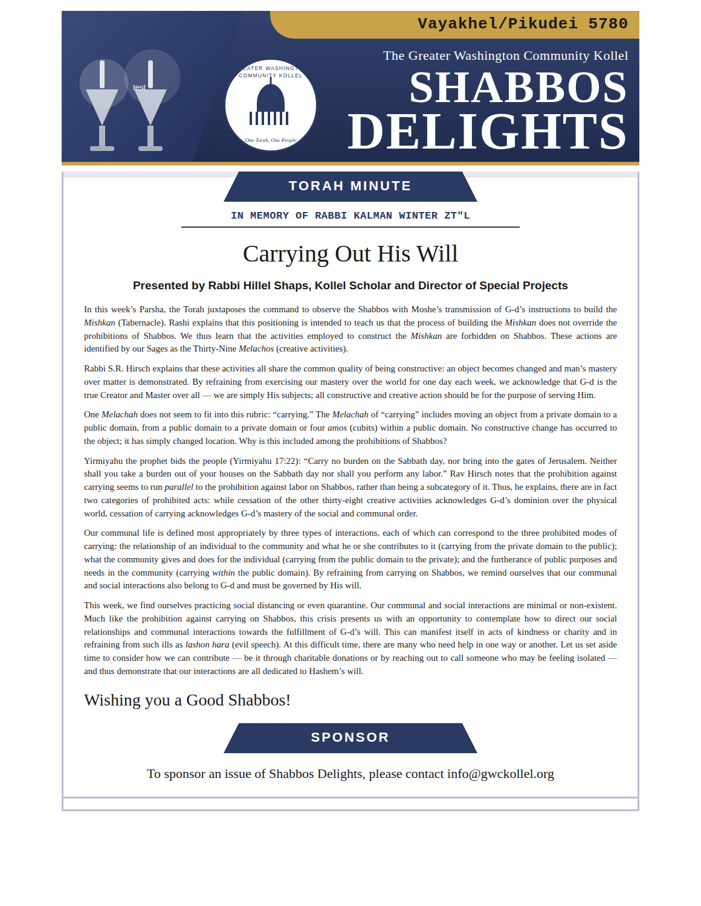Vayakhel/Pikudei 5780
test
Greater Washington Community Kollel
One Torah, One People
The Greater Washington Community Kollel
Shabbos Delights
Torah Minute
In memory of Rabbi Kalman Winter zt"l
Carrying Out His Will
Presented by Rabbi Hillel Shaps, Kollel Scholar and Director of Special Projects
In this week’s Parsha, the Torah juxtaposes the command to observe the Shabbos with Moshe’s transmission of G-d’s instructions to build the Mishkan (Tabernacle). Rashi explains that this positioning is intended to teach us that the process of building the Mishkan does not override the prohibitions of Shabbos. We thus learn that the activities employed to construct the Mishkan are forbidden on Shabbos. These actions are identified by our Sages as the Thirty-Nine Melachos (creative activities).
Rabbi S.R. Hirsch explains that these activities all share the common quality of being constructive: an object becomes changed and man’s mastery over matter is demonstrated. By refraining from exercising our mastery over the world for one day each week, we acknowledge that G-d is the true Creator and Master over all — we are simply His subjects; all constructive and creative action should be for the purpose of serving Him.
One Melachah does not seem to fit into this rubric: “carrying.” The Melachah of “carrying” includes moving an object from a private domain to a public domain, from a public domain to a private domain or four amos (cubits) within a public domain. No constructive change has occurred to the object; it has simply changed location. Why is this included among the prohibitions of Shabbos?
Yirmiyahu the prophet bids the people (Yirmiyahu 17:22): “Carry no burden on the Sabbath day, nor bring into the gates of Jerusalem. Neither shall you take a burden out of your houses on the Sabbath day nor shall you perform any labor.” Rav Hirsch notes that the prohibition against carrying seems to run parallel to the prohibition against labor on Shabbos, rather than being a subcategory of it. Thus, he explains, there are in fact two categories of prohibited acts: while cessation of the other thirty-eight creative activities acknowledges G-d’s dominion over the physical world, cessation of carrying acknowledges G-d’s mastery of the social and communal order.
Our communal life is defined most appropriately by three types of interactions, each of which can correspond to the three prohibited modes of carrying: the relationship of an individual to the community and what he or she contributes to it (carrying from the private domain to the public); what the community gives and does for the individual (carrying from the public domain to the private); and the furtherance of public purposes and needs in the community (carrying within the public domain). By refraining from carrying on Shabbos, we remind ourselves that our communal and social interactions also belong to G-d and must be governed by His will.
This week, we find ourselves practicing social distancing or even quarantine. Our communal and social interactions are minimal or non-existent. Much like the prohibition against carrying on Shabbos, this crisis presents us with an opportunity to contemplate how to direct our social relationships and communal interactions towards the fulfillment of G-d’s will. This can manifest itself in acts of kindness or charity and in refraining from such ills as lashon hara (evil speech). At this difficult time, there are many who need help in one way or another. Let us set aside time to consider how we can contribute — be it through charitable donations or by reaching out to call someone who may be feeling isolated — and thus demonstrate that our interactions are all dedicated to Hashem’s will.
Wishing you a Good Shabbos!
Sponsor
To sponsor an issue of Shabbos Delights, please contact info@gwckollel.org